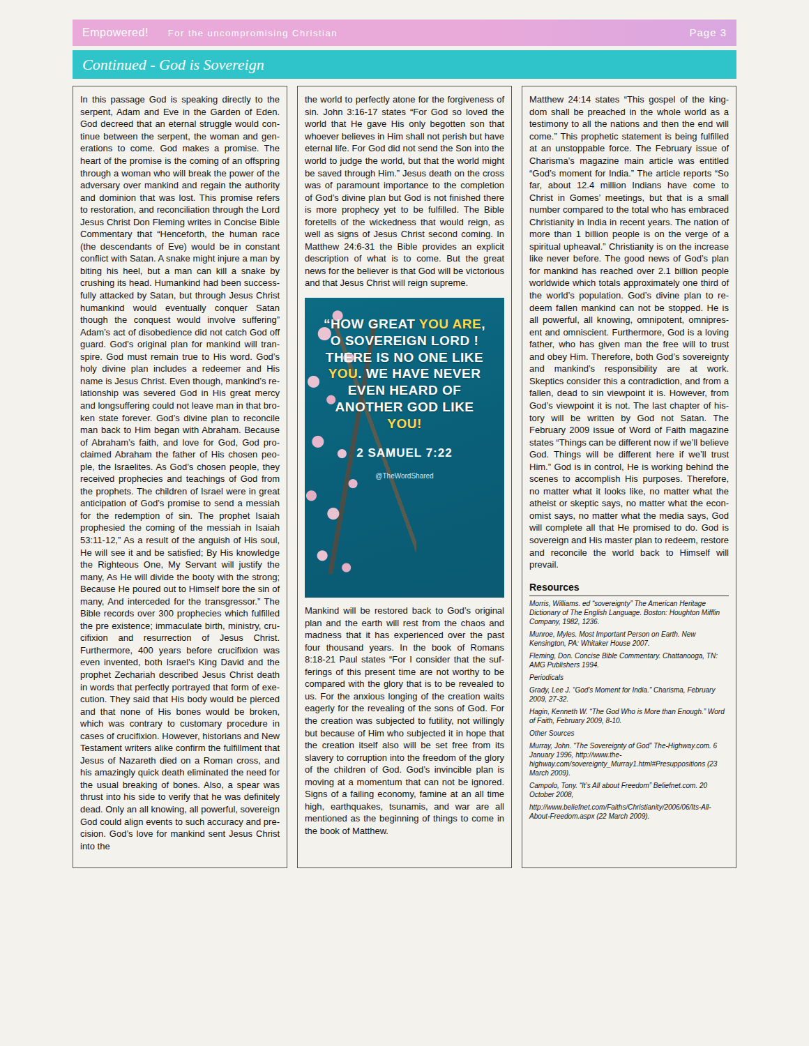Empowered! For the uncompromising Christian
Page 3
Continued - God is Sovereign
In this passage God is speaking directly to the serpent, Adam and Eve in the Garden of Eden. God decreed that an eternal struggle would continue between the serpent, the woman and generations to come. God makes a promise. The heart of the promise is the coming of an offspring through a woman who will break the power of the adversary over mankind and regain the authority and dominion that was lost. This promise refers to restoration, and reconciliation through the Lord Jesus Christ Don Fleming writes in Concise Bible Commentary that “Henceforth, the human race (the descendants of Eve) would be in constant conflict with Satan. A snake might injure a man by biting his heel, but a man can kill a snake by crushing its head. Humankind had been successfully attacked by Satan, but through Jesus Christ humankind would eventually conquer Satan though the conquest would involve suffering” Adam’s act of disobedience did not catch God off guard. God’s original plan for mankind will transpire. God must remain true to His word. God’s holy divine plan includes a redeemer and His name is Jesus Christ. Even though, mankind’s relationship was severed God in His great mercy and longsuffering could not leave man in that broken state forever. God’s divine plan to reconcile man back to Him began with Abraham. Because of Abraham’s faith, and love for God, God proclaimed Abraham the father of His chosen people, the Israelites. As God’s chosen people, they received prophecies and teachings of God from the prophets. The children of Israel were in great anticipation of God’s promise to send a messiah for the redemption of sin. The prophet Isaiah prophesied the coming of the messiah in Isaiah 53:11-12,” As a result of the anguish of His soul, He will see it and be satisfied; By His knowledge the Righteous One, My Servant will justify the many, As He will divide the booty with the strong; Because He poured out to Himself bore the sin of many, And interceded for the transgressor.” The Bible records over 300 prophecies which fulfilled the pre existence; immaculate birth, ministry, crucifixion and resurrection of Jesus Christ. Furthermore, 400 years before crucifixion was even invented, both Israel's King David and the prophet Zechariah described Jesus Christ death in words that perfectly portrayed that form of execution. They said that His body would be pierced and that none of His bones would be broken, which was contrary to customary procedure in cases of crucifixion. However, historians and New Testament writers alike confirm the fulfillment that Jesus of Nazareth died on a Roman cross, and his amazingly quick death eliminated the need for the usual breaking of bones. Also, a spear was thrust into his side to verify that he was definitely dead. Only an all knowing, all powerful, sovereign God could align events to such accuracy and precision. God’s love for mankind sent Jesus Christ into the
the world to perfectly atone for the forgiveness of sin. John 3:16-17 states “For God so loved the world that He gave His only begotten son that whoever believes in Him shall not perish but have eternal life. For God did not send the Son into the world to judge the world, but that the world might be saved through Him.” Jesus death on the cross was of paramount importance to the completion of God’s divine plan but God is not finished there is more prophecy yet to be fulfilled. The Bible foretells of the wickedness that would reign, as well as signs of Jesus Christ second coming. In Matthew 24:6-31 the Bible provides an explicit description of what is to come. But the great news for the believer is that God will be victorious and that Jesus Christ will reign supreme.
“HOW GREAT YOU ARE, O SOVEREIGN LORD ! THERE IS NO ONE LIKE YOU. WE HAVE NEVER EVEN HEARD OF ANOTHER GOD LIKE YOU!
2 SAMUEL 7:22
@TheWordShared
Mankind will be restored back to God’s original plan and the earth will rest from the chaos and madness that it has experienced over the past four thousand years. In the book of Romans 8:18-21 Paul states “For I consider that the sufferings of this present time are not worthy to be compared with the glory that is to be revealed to us. For the anxious longing of the creation waits eagerly for the revealing of the sons of God. For the creation was subjected to futility, not willingly but because of Him who subjected it in hope that the creation itself also will be set free from its slavery to corruption into the freedom of the glory of the children of God. God’s invincible plan is moving at a momentum that can not be ignored. Signs of a failing economy, famine at an all time high, earthquakes, tsunamis, and war are all mentioned as the beginning of things to come in the book of Matthew.
Matthew 24:14 states “This gospel of the kingdom shall be preached in the whole world as a testimony to all the nations and then the end will come.” This prophetic statement is being fulfilled at an unstoppable force. The February issue of Charisma’s magazine main article was entitled “God’s moment for India.” The article reports “So far, about 12.4 million Indians have come to Christ in Gomes’ meetings, but that is a small number compared to the total who has embraced Christianity in India in recent years. The nation of more than 1 billion people is on the verge of a spiritual upheaval.” Christianity is on the increase like never before. The good news of God’s plan for mankind has reached over 2.1 billion people worldwide which totals approximately one third of the world’s population. God’s divine plan to redeem fallen mankind can not be stopped. He is all powerful, all knowing, omnipotent, omnipresent and omniscient. Furthermore, God is a loving father, who has given man the free will to trust and obey Him. Therefore, both God’s sovereignty and mankind’s responsibility are at work. Skeptics consider this a contradiction, and from a fallen, dead to sin viewpoint it is. However, from God’s viewpoint it is not. The last chapter of history will be written by God not Satan. The February 2009 issue of Word of Faith magazine states “Things can be different now if we’ll believe God. Things will be different here if we’ll trust Him.” God is in control, He is working behind the scenes to accomplish His purposes. Therefore, no matter what it looks like, no matter what the atheist or skeptic says, no matter what the economist says, no matter what the media says, God will complete all that He promised to do. God is sovereign and His master plan to redeem, restore and reconcile the world back to Himself will prevail.
Resources
Morris, Williams. ed “sovereignty” The American Heritage Dictionary of The English Language. Boston: Houghton Mifflin Company, 1982, 1236.
Munroe, Myles. Most Important Person on Earth. New Kensington, PA: Whitaker House 2007.
Fleming, Don. Concise Bible Commentary. Chattanooga, TN: AMG Publishers 1994.
Periodicals
Grady, Lee J. “God’s Moment for India.” Charisma, February 2009, 27-32.
Hagin, Kenneth W. “The God Who is More than Enough.” Word of Faith, February 2009, 8-10.
Other Sources
Murray, John. “The Sovereignty of God” The-Highway.com. 6 January 1996, http://www.the-highway.com/sovereignty_Murray1.html#Presuppositions (23 March 2009).
Campolo, Tony. “It’s All about Freedom” Beliefnet.com. 20 October 2008,
http://www.beliefnet.com/Faiths/Christianity/2006/06/Its-All-About-Freedom.aspx (22 March 2009).